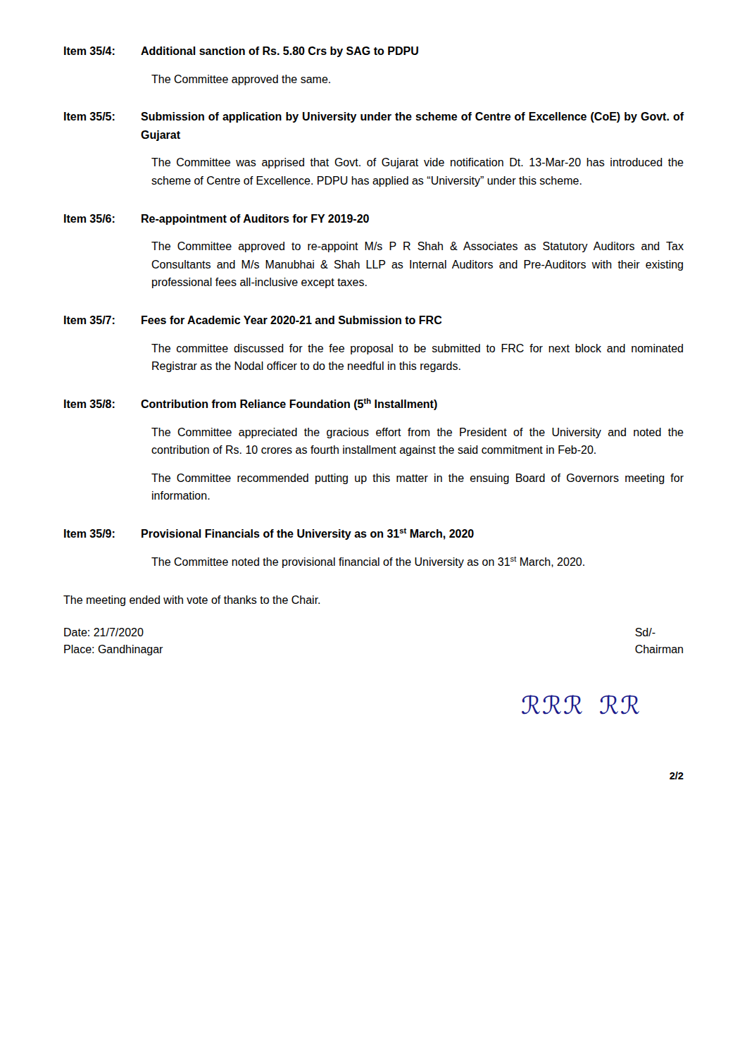Item 35/4: Additional sanction of Rs. 5.80 Crs by SAG to PDPU
The Committee approved the same.
Item 35/5: Submission of application by University under the scheme of Centre of Excellence (CoE) by Govt. of Gujarat
The Committee was apprised that Govt. of Gujarat vide notification Dt. 13-Mar-20 has introduced the scheme of Centre of Excellence. PDPU has applied as “University” under this scheme.
Item 35/6: Re-appointment of Auditors for FY 2019-20
The Committee approved to re-appoint M/s P R Shah & Associates as Statutory Auditors and Tax Consultants and M/s Manubhai & Shah LLP as Internal Auditors and Pre-Auditors with their existing professional fees all-inclusive except taxes.
Item 35/7: Fees for Academic Year 2020-21 and Submission to FRC
The committee discussed for the fee proposal to be submitted to FRC for next block and nominated Registrar as the Nodal officer to do the needful in this regards.
Item 35/8: Contribution from Reliance Foundation (5th Installment)
The Committee appreciated the gracious effort from the President of the University and noted the contribution of Rs. 10 crores as fourth installment against the said commitment in Feb-20.
The Committee recommended putting up this matter in the ensuing Board of Governors meeting for information.
Item 35/9: Provisional Financials of the University as on 31st March, 2020
The Committee noted the provisional financial of the University as on 31st March, 2020.
The meeting ended with vote of thanks to the Chair.
Date: 21/7/2020
Place: Gandhinagar
Sd/-
Chairman
ℛℛℛ ℛℛ
2/2